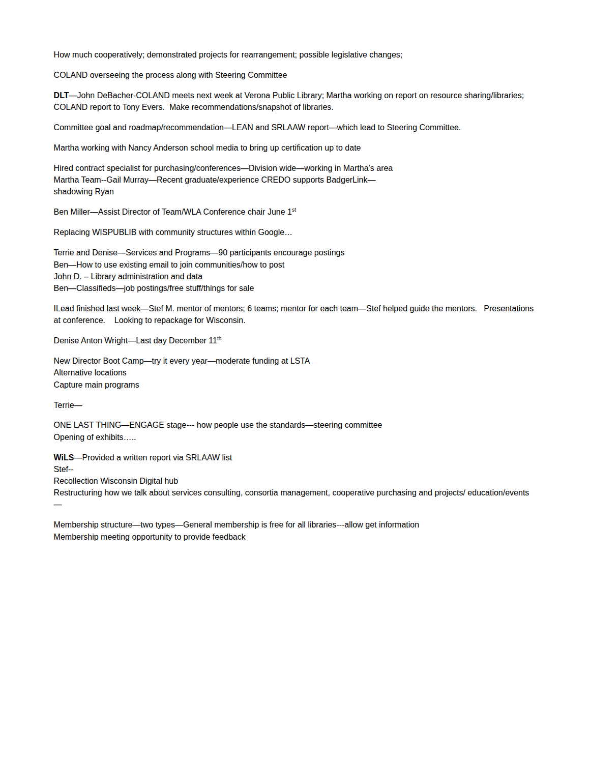How much cooperatively; demonstrated projects for rearrangement; possible legislative changes;
COLAND overseeing the process along with Steering Committee
DLT—John DeBacher-COLAND meets next week at Verona Public Library; Martha working on report on resource sharing/libraries; COLAND report to Tony Evers. Make recommendations/snapshot of libraries.
Committee goal and roadmap/recommendation—LEAN and SRLAAW report—which lead to Steering Committee.
Martha working with Nancy Anderson school media to bring up certification up to date
Hired contract specialist for purchasing/conferences—Division wide—working in Martha’s area
Martha Team--Gail Murray—Recent graduate/experience CREDO supports BadgerLink—
shadowing Ryan
Ben Miller—Assist Director of Team/WLA Conference chair June 1st
Replacing WISPUBLIB with community structures within Google…
Terrie and Denise—Services and Programs—90 participants encourage postings
Ben—How to use existing email to join communities/how to post
John D. – Library administration and data
Ben—Classifieds—job postings/free stuff/things for sale
ILead finished last week—Stef M. mentor of mentors; 6 teams; mentor for each team—Stef helped guide the mentors. Presentations at conference. Looking to repackage for Wisconsin.
Denise Anton Wright—Last day December 11th
New Director Boot Camp—try it every year—moderate funding at LSTA
Alternative locations
Capture main programs
Terrie—
ONE LAST THING—ENGAGE stage--- how people use the standards—steering committee
Opening of exhibits…..
WiLS—Provided a written report via SRLAAW list
Stef--
Recollection Wisconsin Digital hub
Restructuring how we talk about services consulting, consortia management, cooperative purchasing and projects/ education/events—
Membership structure—two types—General membership is free for all libraries---allow get information
Membership meeting opportunity to provide feedback